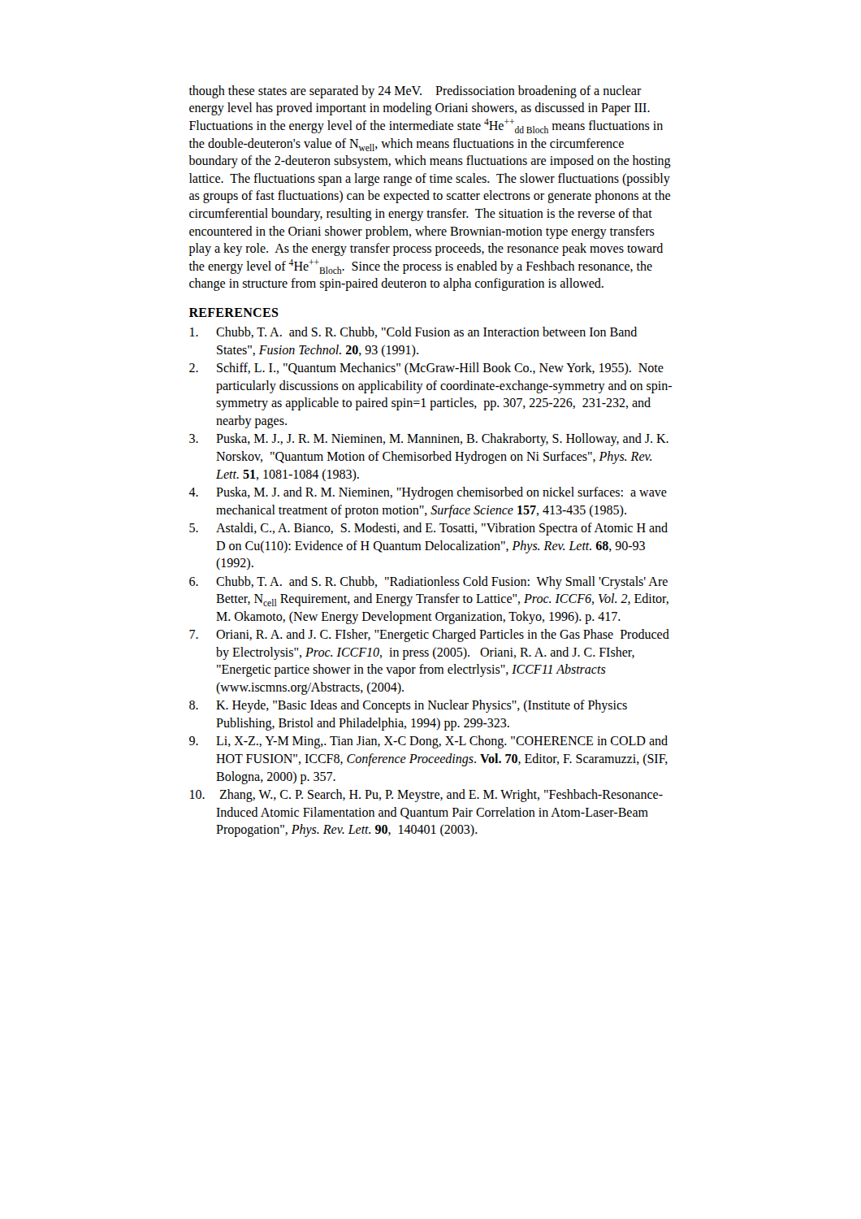though these states are separated by 24 MeV. Predissociation broadening of a nuclear energy level has proved important in modeling Oriani showers, as discussed in Paper III. Fluctuations in the energy level of the intermediate state 4He++dd Bloch means fluctuations in the double-deuteron's value of Nwell, which means fluctuations in the circumference boundary of the 2-deuteron subsystem, which means fluctuations are imposed on the hosting lattice. The fluctuations span a large range of time scales. The slower fluctuations (possibly as groups of fast fluctuations) can be expected to scatter electrons or generate phonons at the circumferential boundary, resulting in energy transfer. The situation is the reverse of that encountered in the Oriani shower problem, where Brownian-motion type energy transfers play a key role. As the energy transfer process proceeds, the resonance peak moves toward the energy level of 4He++Bloch. Since the process is enabled by a Feshbach resonance, the change in structure from spin-paired deuteron to alpha configuration is allowed.
REFERENCES
1. Chubb, T. A. and S. R. Chubb, "Cold Fusion as an Interaction between Ion Band States", Fusion Technol. 20, 93 (1991).
2. Schiff, L. I., "Quantum Mechanics" (McGraw-Hill Book Co., New York, 1955). Note particularly discussions on applicability of coordinate-exchange-symmetry and on spin-symmetry as applicable to paired spin=1 particles, pp. 307, 225-226, 231-232, and nearby pages.
3. Puska, M. J., J. R. M. Nieminen, M. Manninen, B. Chakraborty, S. Holloway, and J. K. Norskov, "Quantum Motion of Chemisorbed Hydrogen on Ni Surfaces", Phys. Rev. Lett. 51, 1081-1084 (1983).
4. Puska, M. J. and R. M. Nieminen, "Hydrogen chemisorbed on nickel surfaces: a wave mechanical treatment of proton motion", Surface Science 157, 413-435 (1985).
5. Astaldi, C., A. Bianco, S. Modesti, and E. Tosatti, "Vibration Spectra of Atomic H and D on Cu(110): Evidence of H Quantum Delocalization", Phys. Rev. Lett. 68, 90-93 (1992).
6. Chubb, T. A. and S. R. Chubb, "Radiationless Cold Fusion: Why Small 'Crystals' Are Better, Ncell Requirement, and Energy Transfer to Lattice", Proc. ICCF6, Vol. 2, Editor, M. Okamoto, (New Energy Development Organization, Tokyo, 1996). p. 417.
7. Oriani, R. A. and J. C. FIsher, "Energetic Charged Particles in the Gas Phase Produced by Electrolysis", Proc. ICCF10, in press (2005). Oriani, R. A. and J. C. FIsher, "Energetic partice shower in the vapor from electrlysis", ICCF11 Abstracts (www.iscmns.org/Abstracts, (2004).
8. K. Heyde, "Basic Ideas and Concepts in Nuclear Physics", (Institute of Physics Publishing, Bristol and Philadelphia, 1994) pp. 299-323.
9. Li, X-Z., Y-M Ming,. Tian Jian, X-C Dong, X-L Chong. "COHERENCE in COLD and HOT FUSION", ICCF8, Conference Proceedings. Vol. 70, Editor, F. Scaramuzzi, (SIF, Bologna, 2000) p. 357.
10. Zhang, W., C. P. Search, H. Pu, P. Meystre, and E. M. Wright, "Feshbach-Resonance-Induced Atomic Filamentation and Quantum Pair Correlation in Atom-Laser-Beam Propogation", Phys. Rev. Lett. 90, 140401 (2003).